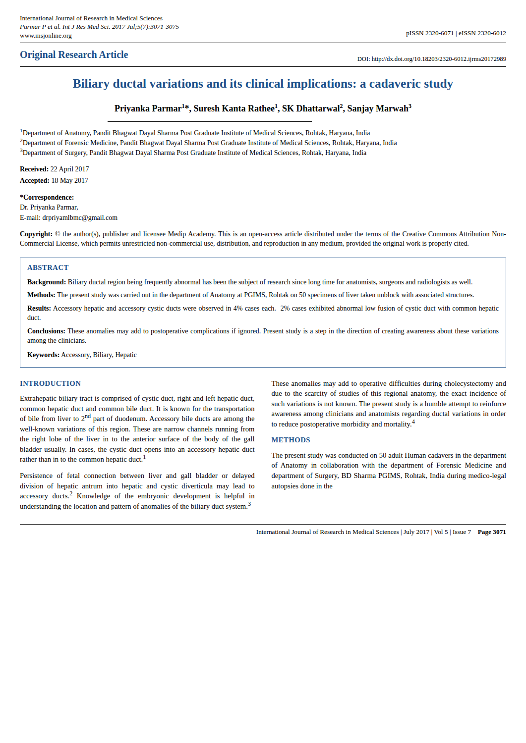International Journal of Research in Medical Sciences
Parmar P et al. Int J Res Med Sci. 2017 Jul;5(7):3071-3075
www.msjonline.org
pISSN 2320-6071 | eISSN 2320-6012
Original Research Article
DOI: http://dx.doi.org/10.18203/2320-6012.ijrms20172989
Biliary ductal variations and its clinical implications: a cadaveric study
Priyanka Parmar1*, Suresh Kanta Rathee1, SK Dhattarwal2, Sanjay Marwah3
1Department of Anatomy, Pandit Bhagwat Dayal Sharma Post Graduate Institute of Medical Sciences, Rohtak, Haryana, India
2Department of Forensic Medicine, Pandit Bhagwat Dayal Sharma Post Graduate Institute of Medical Sciences, Rohtak, Haryana, India
3Department of Surgery, Pandit Bhagwat Dayal Sharma Post Graduate Institute of Medical Sciences, Rohtak, Haryana, India
Received: 22 April 2017
Accepted: 18 May 2017
*Correspondence:
Dr. Priyanka Parmar,
E-mail: drpriyamlbmc@gmail.com
Copyright: © the author(s), publisher and licensee Medip Academy. This is an open-access article distributed under the terms of the Creative Commons Attribution Non-Commercial License, which permits unrestricted non-commercial use, distribution, and reproduction in any medium, provided the original work is properly cited.
ABSTRACT
Background: Biliary ductal region being frequently abnormal has been the subject of research since long time for anatomists, surgeons and radiologists as well.
Methods: The present study was carried out in the department of Anatomy at PGIMS, Rohtak on 50 specimens of liver taken unblock with associated structures.
Results: Accessory hepatic and accessory cystic ducts were observed in 4% cases each. 2% cases exhibited abnormal low fusion of cystic duct with common hepatic duct.
Conclusions: These anomalies may add to postoperative complications if ignored. Present study is a step in the direction of creating awareness about these variations among the clinicians.
Keywords: Accessory, Biliary, Hepatic
INTRODUCTION
Extrahepatic biliary tract is comprised of cystic duct, right and left hepatic duct, common hepatic duct and common bile duct. It is known for the transportation of bile from liver to 2nd part of duodenum. Accessory bile ducts are among the well-known variations of this region. These are narrow channels running from the right lobe of the liver in to the anterior surface of the body of the gall bladder usually. In cases, the cystic duct opens into an accessory hepatic duct rather than in to the common hepatic duct.1
Persistence of fetal connection between liver and gall bladder or delayed division of hepatic antrum into hepatic and cystic diverticula may lead to accessory ducts.2 Knowledge of the embryonic development is helpful in understanding the location and pattern of anomalies of the biliary duct system.3
These anomalies may add to operative difficulties during cholecystectomy and due to the scarcity of studies of this regional anatomy, the exact incidence of such variations is not known. The present study is a humble attempt to reinforce awareness among clinicians and anatomists regarding ductal variations in order to reduce postoperative morbidity and mortality.4
METHODS
The present study was conducted on 50 adult Human cadavers in the department of Anatomy in collaboration with the department of Forensic Medicine and department of Surgery, BD Sharma PGIMS, Rohtak, India during medico-legal autopsies done in the
International Journal of Research in Medical Sciences | July 2017 | Vol 5 | Issue 7 Page 3071